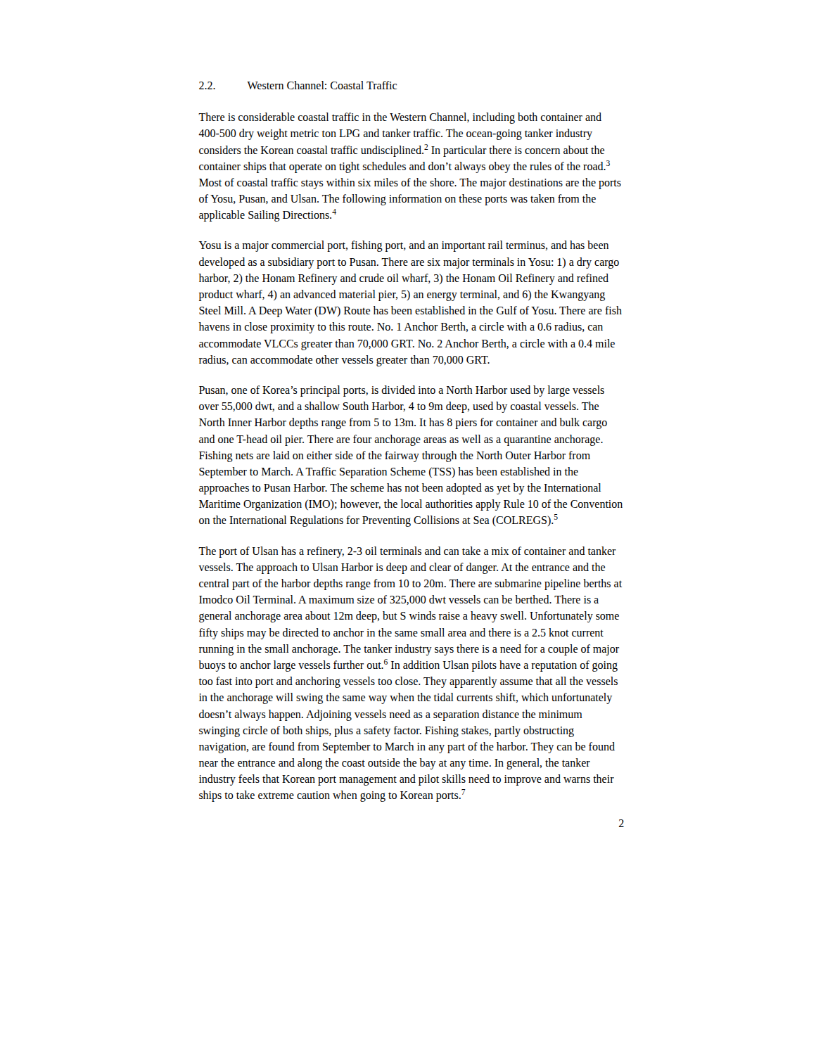2.2. Western Channel: Coastal Traffic
There is considerable coastal traffic in the Western Channel, including both container and 400-500 dry weight metric ton LPG and tanker traffic. The ocean-going tanker industry considers the Korean coastal traffic undisciplined.2 In particular there is concern about the container ships that operate on tight schedules and don’t always obey the rules of the road.3 Most of coastal traffic stays within six miles of the shore. The major destinations are the ports of Yosu, Pusan, and Ulsan. The following information on these ports was taken from the applicable Sailing Directions.4
Yosu is a major commercial port, fishing port, and an important rail terminus, and has been developed as a subsidiary port to Pusan. There are six major terminals in Yosu: 1) a dry cargo harbor, 2) the Honam Refinery and crude oil wharf, 3) the Honam Oil Refinery and refined product wharf, 4) an advanced material pier, 5) an energy terminal, and 6) the Kwangyang Steel Mill. A Deep Water (DW) Route has been established in the Gulf of Yosu. There are fish havens in close proximity to this route. No. 1 Anchor Berth, a circle with a 0.6 radius, can accommodate VLCCs greater than 70,000 GRT. No. 2 Anchor Berth, a circle with a 0.4 mile radius, can accommodate other vessels greater than 70,000 GRT.
Pusan, one of Korea’s principal ports, is divided into a North Harbor used by large vessels over 55,000 dwt, and a shallow South Harbor, 4 to 9m deep, used by coastal vessels. The North Inner Harbor depths range from 5 to 13m. It has 8 piers for container and bulk cargo and one T-head oil pier. There are four anchorage areas as well as a quarantine anchorage. Fishing nets are laid on either side of the fairway through the North Outer Harbor from September to March. A Traffic Separation Scheme (TSS) has been established in the approaches to Pusan Harbor. The scheme has not been adopted as yet by the International Maritime Organization (IMO); however, the local authorities apply Rule 10 of the Convention on the International Regulations for Preventing Collisions at Sea (COLREGS).5
The port of Ulsan has a refinery, 2-3 oil terminals and can take a mix of container and tanker vessels. The approach to Ulsan Harbor is deep and clear of danger. At the entrance and the central part of the harbor depths range from 10 to 20m. There are submarine pipeline berths at Imodco Oil Terminal. A maximum size of 325,000 dwt vessels can be berthed. There is a general anchorage area about 12m deep, but S winds raise a heavy swell. Unfortunately some fifty ships may be directed to anchor in the same small area and there is a 2.5 knot current running in the small anchorage. The tanker industry says there is a need for a couple of major buoys to anchor large vessels further out.6 In addition Ulsan pilots have a reputation of going too fast into port and anchoring vessels too close. They apparently assume that all the vessels in the anchorage will swing the same way when the tidal currents shift, which unfortunately doesn’t always happen. Adjoining vessels need as a separation distance the minimum swinging circle of both ships, plus a safety factor. Fishing stakes, partly obstructing navigation, are found from September to March in any part of the harbor. They can be found near the entrance and along the coast outside the bay at any time. In general, the tanker industry feels that Korean port management and pilot skills need to improve and warns their ships to take extreme caution when going to Korean ports.7
2